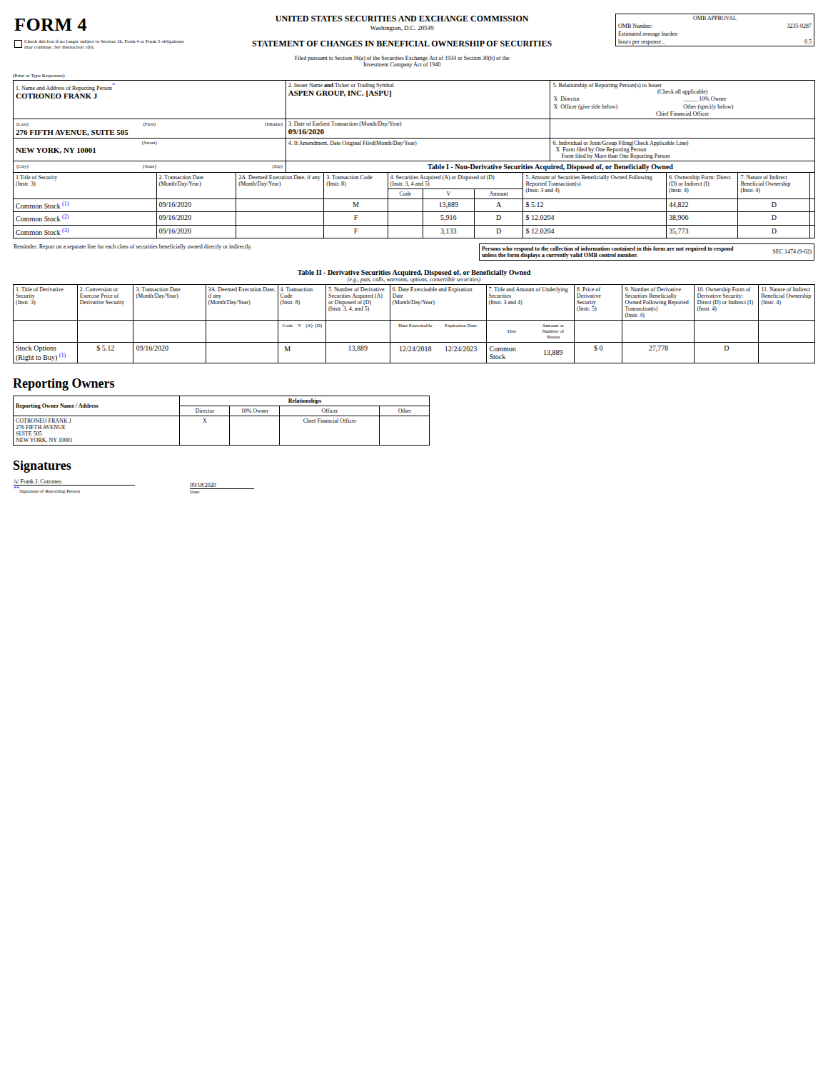| / FORM 4 / / / / Check this box if no longer subject to Section 16. Form 4 or Form 5 obligations may continue. See Instruction 1(b). / | UNITED STATES SECURITIES AND EXCHANGE COMMISSION Washington, D.C. 20549 STATEMENT OF CHANGES IN BENEFICIAL OWNERSHIP OF SECURITIES Filed pursuant to Section 16(a) of the Securities Exchange Act of 1934 or Section 30(h) of the Investment Company Act of 1940 | / OMB APPROVAL / / OMB Number: / 3235-0287 / / Estimated average burden / / hours per response... / 0.5 / |
(Print or Type Responses)
| 1. Name and Address of Reporting Person * COTRONEO FRANK J | 2. Issuer Name and Ticker or Trading Symbol ASPEN GROUP, INC. [ASPU] | 5. Relationship of Reporting Person(s) to Issuer (Check all applicable) / X Director / _____ 10% Owner / / X Officer (give title below) / Other (specify below) / Chief Financial Officer |
| / (Last) / (First) / (Middle) / 276 FIFTH AVENUE, SUITE 505 | 3. Date of Earliest Transaction (Month/Day/Year) 09/16/2020 | |
| (Street) NEW YORK, NY 10001 | 4. If Amendment, Date Original Filed (Month/Day/Year) | 6. Individual or Joint/Group Filing (Check Applicable Line) X Form filed by One Reporting Person Form filed by More than One Reporting Person |
| / (City) / (State) / (Zip) / | Table I - Non-Derivative Securities Acquired, Disposed of, or Beneficially Owned |
| 1.Title of Security (Instr. 3) | 2. Transaction Date (Month/Day/Year) | 2A. Deemed Execution Date, if any (Month/Day/Year) | 3. Transaction Code (Instr. 8) | 4. Securities Acquired (A) or Disposed of (D) (Instr. 3, 4 and 5) | 5. Amount of Securities Beneficially Owned Following Reported Transaction(s) (Instr. 3 and 4) | 6. Ownership Form: Direct (D) or Indirect (I) (Instr. 4) | 7. Nature of Indirect Beneficial Ownership (Instr. 4) |
| Code | V | Amount |
| Common Stock (1) | 09/16/2020 | | M | | 13,889 | A | $ 5.12 | 44,822 | D | |
| Common Stock (2) | 09/16/2020 | | F | | 5,916 | D | $ 12.0204 | 38,906 | D | |
| Common Stock (3) | 09/16/2020 | | F | | 3,133 | D | $ 12.0204 | 35,773 | D | |
| Reminder: Report on a separate line for each class of securities beneficially owned directly or indirectly. | / Persons who respond to the collection of information contained in this form are not required to respond unless the form displays a currently valid OMB control number. / SEC 1474 (9-02) / |
Table II - Derivative Securities Acquired, Disposed of, or Beneficially Owned
(e.g., puts, calls, warrants, options, convertible securities)
| 1. Title of Derivative Security (Instr. 3) | 2. Conversion or Exercise Price of Derivative Security | 3. Transaction Date (Month/Day/Year) | 3A. Deemed Execution Date, if any (Month/Day/Year) | 4. Transaction Code (Instr. 8) | 5. Number of Derivative Securities Acquired (A) or Disposed of (D) (Instr. 3, 4, and 5) | 6. Date Exercisable and Expiration Date (Month/Day/Year) | 7. Title and Amount of Underlying Securities (Instr. 3 and 4) | 8. Price of Derivative Security (Instr. 5) | 9. Number of Derivative Securities Beneficially Owned Following Reported Transaction(s) (Instr. 4) | 10. Ownership Form of Derivative Security: Direct (D) or Indirect (I) (Instr. 4) | 11. Nature of Indirect Beneficial Ownership (Instr. 4) |
| | | | | / Code / V / (A) / (D) / | | / Date Exercisable / Expiration Date / | / Title / Amount or Number of Shares / | | | | |
| Stock Options (Right to Buy) (1) | $ 5.12 | 09/16/2020 | | / M / / / / | 13,889 | / 12/24/2018 / 12/24/2023 / | / Common Stock / 13,889 / | $ 0 | 27,778 | D | |
Reporting Owners
| Reporting Owner Name / Address | Relationships |
| Director | 10% Owner | Officer | Other |
| COTRONEO FRANK J 276 FIFTH AVENUE SUITE 505 NEW YORK, NY 10001 | X | | Chief Financial Officer | |
Signatures
| /s/ Frank J. Cotroneo ** Signature of Reporting Person | 09/18/2020 Date |